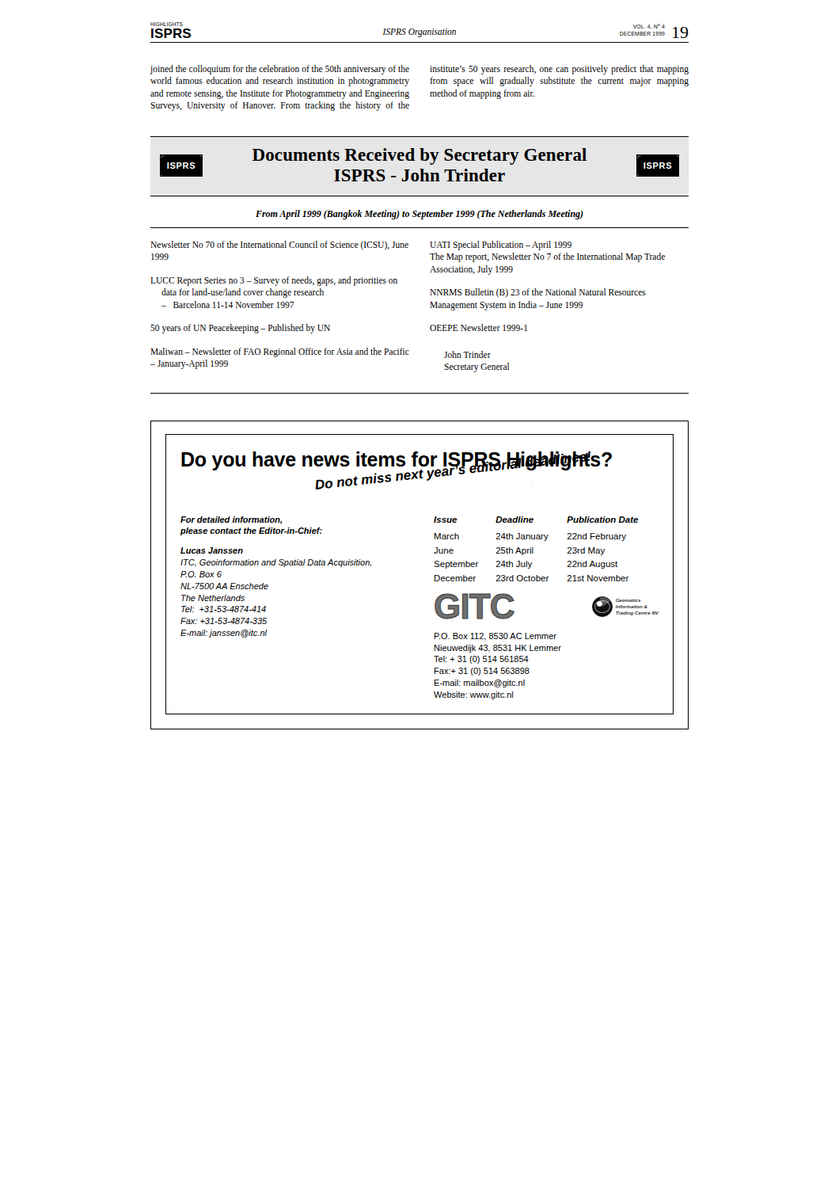HIGHLIGHTS ISPRS
ISPRS Organisation
VOL. 4, No 4
DECEMBER 1999
19
joined the colloquium for the celebration of the 50th anniversary of the world famous education and research institution in photogrammetry and remote sensing, the Institute for Photogrammetry and Engineering Surveys, University of Hanover. From tracking the history of the institute’s 50 years research, one can positively predict that mapping from space will gradually substitute the current major mapping method of mapping from air.
ISPRS
Documents Received by Secretary General
ISPRS - John Trinder
ISPRS
From April 1999 (Bangkok Meeting) to September 1999 (The Netherlands Meeting)
Newsletter No 70 of the International Council of Science (ICSU), June 1999
LUCC Report Series no 3 – Survey of needs, gaps, and priorities on data for land-use/land cover change research
– Barcelona 11-14 November 1997
50 years of UN Peacekeeping – Published by UN
Maliwan – Newsletter of FAO Regional Office for Asia and the Pacific – January-April 1999
UATI Special Publication – April 1999
The Map report, Newsletter No 7 of the International Map Trade Association, July 1999
NNRMS Bulletin (B) 23 of the National Natural Resources Management System in India – June 1999
OEEPE Newsletter 1999-1
John Trinder
Secretary General
Do you have news items for ISPRS Highlights?
Do not miss next year’s editorial deadlines!
For detailed information,
please contact the Editor-in-Chief:
Lucas Janssen
ITC, Geoinformation and Spatial Data Acquisition,
P.O. Box 6
NL-7500 AA Enschede
The Netherlands
Tel: +31-53-4874-414
Fax: +31-53-4874-335
E-mail: janssen@itc.nl
| Issue | Deadline | Publication Date |
| --- | --- | --- |
| March | 24th January | 22nd February |
| June | 25th April | 23rd May |
| September | 24th July | 22nd August |
| December | 23rd October | 21st November |
GITC
Geomatics Information & Trading Centre BV
P.O. Box 112, 8530 AC Lemmer
Nieuwedijk 43, 8531 HK Lemmer
Tel: + 31 (0) 514 561854
Fax:+ 31 (0) 514 563898
E-mail: mailbox@gitc.nl
Website: www.gitc.nl